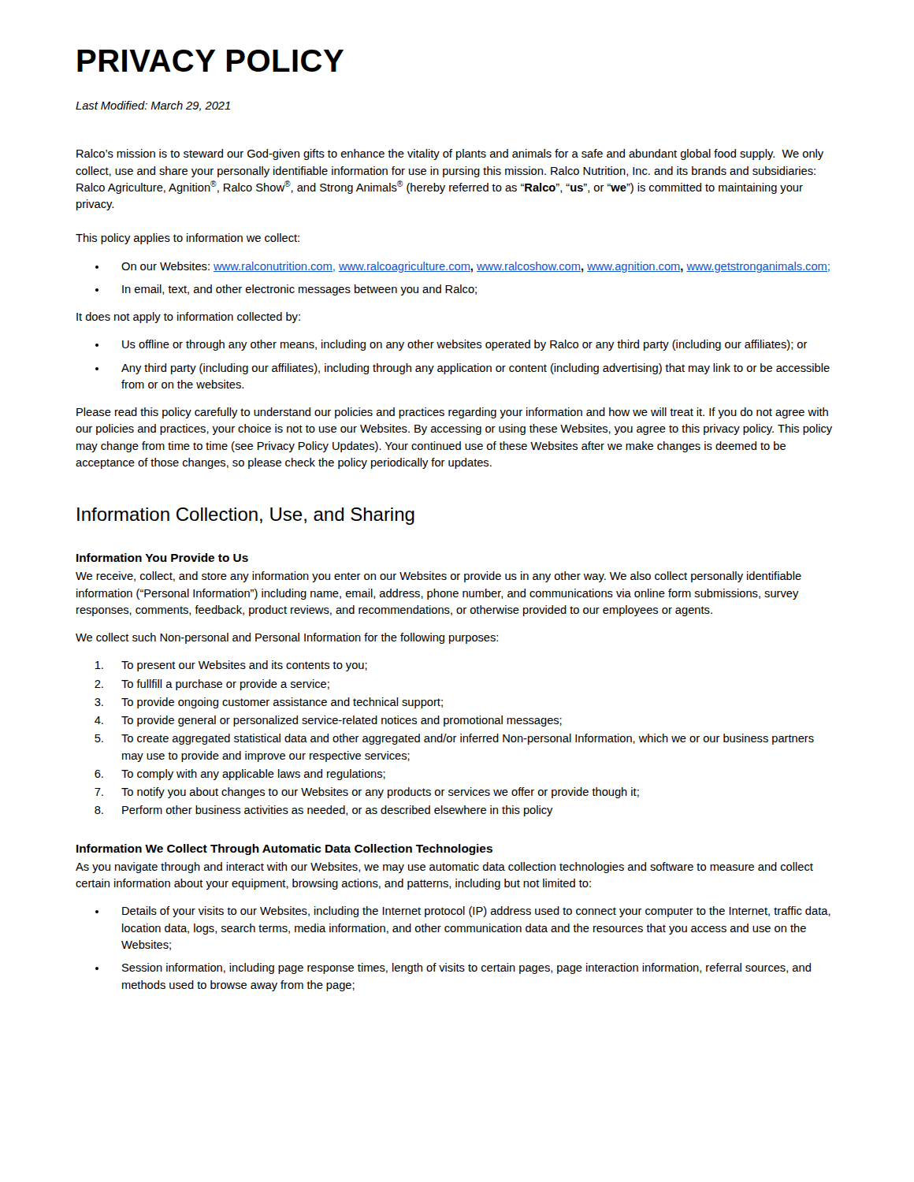PRIVACY POLICY
Last Modified: March 29, 2021
Ralco’s mission is to steward our God-given gifts to enhance the vitality of plants and animals for a safe and abundant global food supply. We only collect, use and share your personally identifiable information for use in pursing this mission. Ralco Nutrition, Inc. and its brands and subsidiaries: Ralco Agriculture, Agnition®, Ralco Show®, and Strong Animals® (hereby referred to as “Ralco”, “us”, or “we”) is committed to maintaining your privacy.
This policy applies to information we collect:
On our Websites: www.ralconutrition.com, www.ralcoagriculture.com, www.ralcoshow.com, www.agnition.com, www.getstronganimals.com;
In email, text, and other electronic messages between you and Ralco;
It does not apply to information collected by:
Us offline or through any other means, including on any other websites operated by Ralco or any third party (including our affiliates); or
Any third party (including our affiliates), including through any application or content (including advertising) that may link to or be accessible from or on the websites.
Please read this policy carefully to understand our policies and practices regarding your information and how we will treat it. If you do not agree with our policies and practices, your choice is not to use our Websites. By accessing or using these Websites, you agree to this privacy policy. This policy may change from time to time (see Privacy Policy Updates). Your continued use of these Websites after we make changes is deemed to be acceptance of those changes, so please check the policy periodically for updates.
Information Collection, Use, and Sharing
Information You Provide to Us
We receive, collect, and store any information you enter on our Websites or provide us in any other way. We also collect personally identifiable information (“Personal Information”) including name, email, address, phone number, and communications via online form submissions, survey responses, comments, feedback, product reviews, and recommendations, or otherwise provided to our employees or agents.
We collect such Non-personal and Personal Information for the following purposes:
To present our Websites and its contents to you;
To fullfill a purchase or provide a service;
To provide ongoing customer assistance and technical support;
To provide general or personalized service-related notices and promotional messages;
To create aggregated statistical data and other aggregated and/or inferred Non-personal Information, which we or our business partners may use to provide and improve our respective services;
To comply with any applicable laws and regulations;
To notify you about changes to our Websites or any products or services we offer or provide though it;
Perform other business activities as needed, or as described elsewhere in this policy
Information We Collect Through Automatic Data Collection Technologies
As you navigate through and interact with our Websites, we may use automatic data collection technologies and software to measure and collect certain information about your equipment, browsing actions, and patterns, including but not limited to:
Details of your visits to our Websites, including the Internet protocol (IP) address used to connect your computer to the Internet, traffic data, location data, logs, search terms, media information, and other communication data and the resources that you access and use on the Websites;
Session information, including page response times, length of visits to certain pages, page interaction information, referral sources, and methods used to browse away from the page;